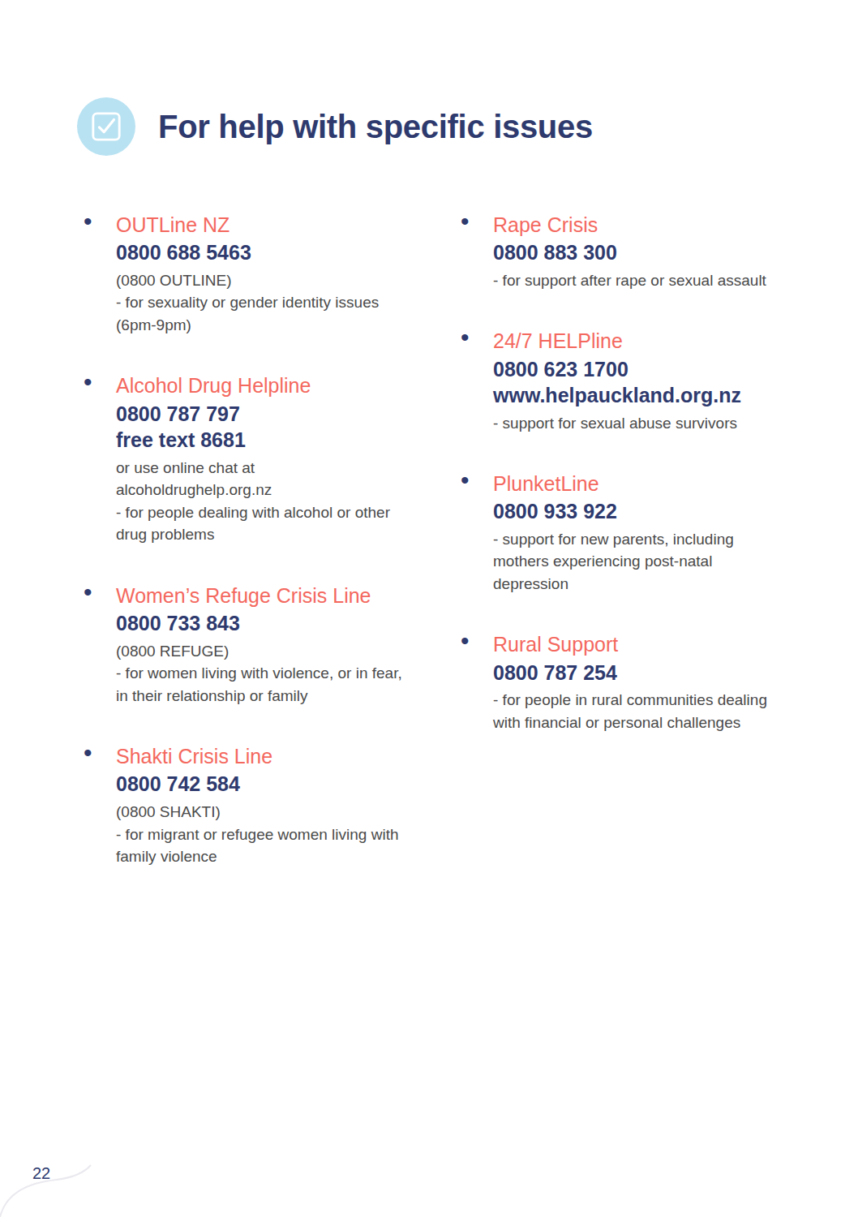For help with specific issues
OUTLine NZ
0800 688 5463
(0800 OUTLINE)
- for sexuality or gender identity issues (6pm-9pm)
Alcohol Drug Helpline
0800 787 797
free text 8681
or use online chat at alcoholdrughelp.org.nz
- for people dealing with alcohol or other drug problems
Women’s Refuge Crisis Line
0800 733 843
(0800 REFUGE)
- for women living with violence, or in fear, in their relationship or family
Shakti Crisis Line
0800 742 584
(0800 SHAKTI)
- for migrant or refugee women living with family violence
Rape Crisis
0800 883 300
- for support after rape or sexual assault
24/7 HELPline
0800 623 1700
www.helpauckland.org.nz
- support for sexual abuse survivors
PlunketLine
0800 933 922
- support for new parents, including mothers experiencing post-natal depression
Rural Support
0800 787 254
- for people in rural communities dealing with financial or personal challenges
22